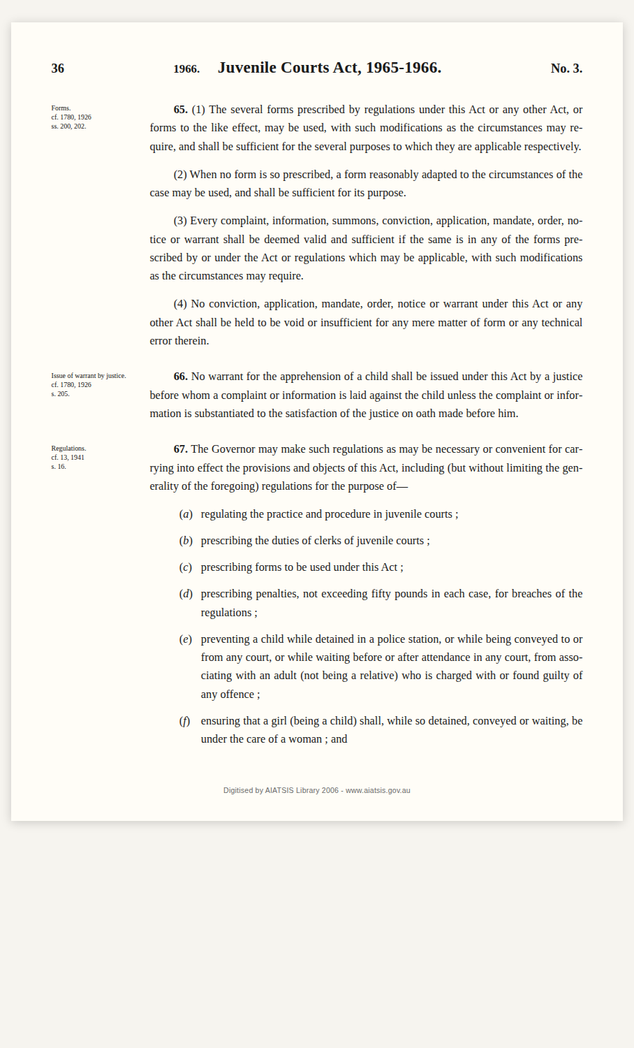36
1966. Juvenile Courts Act, 1965-1966.
No. 3.
Forms. cf. 1780, 1926 ss. 200, 202.
65. (1) The several forms prescribed by regulations under this Act or any other Act, or forms to the like effect, may be used, with such modifications as the circumstances may require, and shall be sufficient for the several purposes to which they are applicable respectively.
(2) When no form is so prescribed, a form reasonably adapted to the circumstances of the case may be used, and shall be sufficient for its purpose.
(3) Every complaint, information, summons, conviction, application, mandate, order, notice or warrant shall be deemed valid and sufficient if the same is in any of the forms prescribed by or under the Act or regulations which may be applicable, with such modifications as the circumstances may require.
(4) No conviction, application, mandate, order, notice or warrant under this Act or any other Act shall be held to be void or insufficient for any mere matter of form or any technical error therein.
Issue of warrant by justice. cf. 1780, 1926 s. 205.
66. No warrant for the apprehension of a child shall be issued under this Act by a justice before whom a complaint or information is laid against the child unless the complaint or information is substantiated to the satisfaction of the justice on oath made before him.
Regulations. cf. 13, 1941 s. 16.
67. The Governor may make such regulations as may be necessary or convenient for carrying into effect the provisions and objects of this Act, including (but without limiting the generality of the foregoing) regulations for the purpose of—
(a) regulating the practice and procedure in juvenile courts ;
(b) prescribing the duties of clerks of juvenile courts ;
(c) prescribing forms to be used under this Act ;
(d) prescribing penalties, not exceeding fifty pounds in each case, for breaches of the regulations ;
(e) preventing a child while detained in a police station, or while being conveyed to or from any court, or while waiting before or after attendance in any court, from associating with an adult (not being a relative) who is charged with or found guilty of any offence ;
(f) ensuring that a girl (being a child) shall, while so detained, conveyed or waiting, be under the care of a woman ; and
Digitised by AIATSIS Library 2006 - www.aiatsis.gov.au